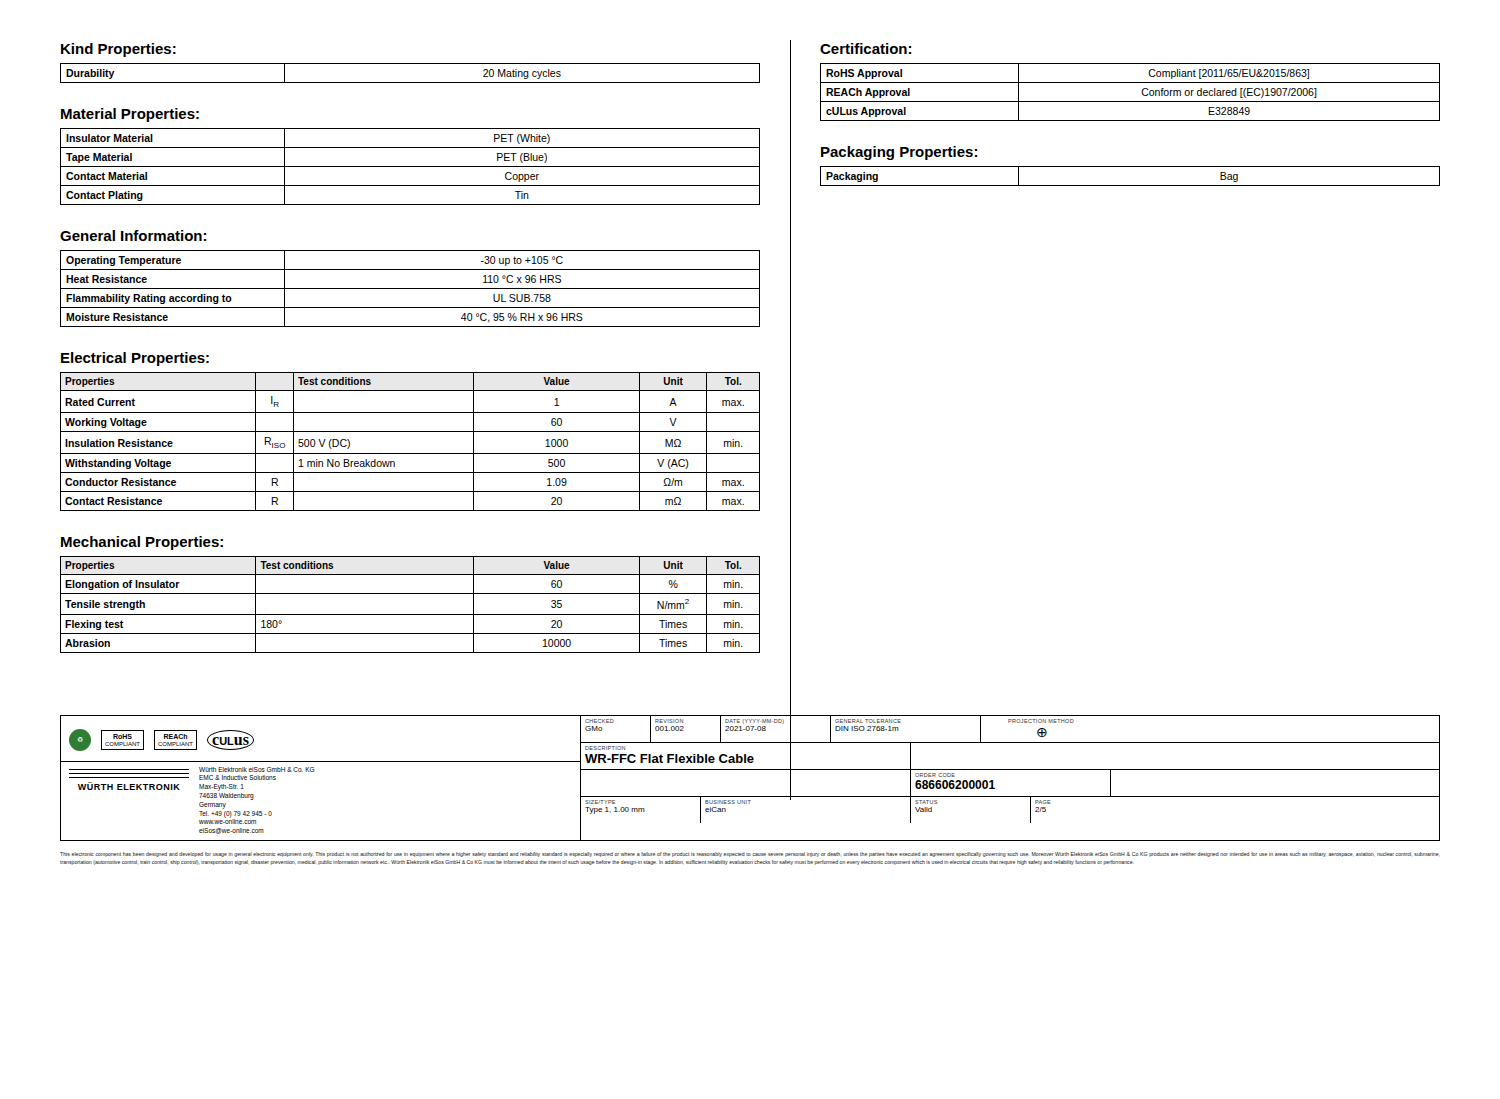Kind Properties:
| Durability | 20 Mating cycles |
Material Properties:
| Insulator Material | PET (White) |
| Tape Material | PET (Blue) |
| Contact Material | Copper |
| Contact Plating | Tin |
General Information:
| Operating Temperature | -30 up to +105 °C |
| Heat Resistance | 110 °C x 96 HRS |
| Flammability Rating according to | UL SUB.758 |
| Moisture Resistance | 40 °C, 95 % RH x 96 HRS |
Electrical Properties:
| Properties | | Test conditions | Value | Unit | Tol. |
| --- | --- | --- | --- | --- | --- |
| Rated Current | I R | | 1 | A | max. |
| Working Voltage | | | 60 | V | |
| Insulation Resistance | R ISO | 500 V (DC) | 1000 | MΩ | min. |
| Withstanding Voltage | | 1 min No Breakdown | 500 | V (AC) | |
| Conductor Resistance | R | | 1.09 | Ω/m | max. |
| Contact Resistance | R | | 20 | mΩ | max. |
Mechanical Properties:
| Properties | Test conditions | Value | Unit | Tol. |
| --- | --- | --- | --- | --- |
| Elongation of Insulator | | 60 | % | min. |
| Tensile strength | | 35 | N/mm 2 | min. |
| Flexing test | 180° | 20 | Times | min. |
| Abrasion | | 10000 | Times | min. |
Certification:
| RoHS Approval | Compliant [2011/65/EU&2015/863] |
| REACh Approval | Conform or declared [(EC)1907/2006] |
| cULus Approval | E328849 |
Packaging Properties:
| Packaging | Bag |
♻
RoHSCOMPLIANT
REACh COMPLIANT
cULus
WÜRTH ELEKTRONIK
Würth Elektronik eiSos GmbH & Co. KG
EMC & Inductive Solutions
Max-Eyth-Str. 1
74638 Waldenburg
Germany
Tel. +49 (0) 79 42 945 - 0
www.we-online.com
eiSos@we-online.com
CHECKED GMo
REVISION 001.002
DATE (YYYY-MM-DD) 2021-07-08
GENERAL TOLERANCE DIN ISO 2768-1m
PROJECTION METHOD ⊕
DESCRIPTION WR-FFC Flat Flexible Cable
ORDER CODE 686606200001
SIZE/TYPE Type 1, 1.00 mm
BUSINESS UNIT eiCan
STATUS Valid
PAGE 2/5
This electronic component has been designed and developed for usage in general electronic equipment only. This product is not authorized for use in equipment where a higher safety standard and reliability standard is especially required or where a failure of the product is reasonably expected to cause severe personal injury or death, unless the parties have executed an agreement specifically governing such use. Moreover Würth Elektronik eiSos GmbH & Co KG products are neither designed nor intended for use in areas such as military, aerospace, aviation, nuclear control, submarine, transportation (automotive control, train control, ship control), transportation signal, disaster prevention, medical, public information network etc.. Würth Elektronik eiSos GmbH & Co KG must be informed about the intent of such usage before the design-in stage. In addition, sufficient reliability evaluation checks for safety must be performed on every electronic component which is used in electrical circuits that require high safety and reliability functions or performance.